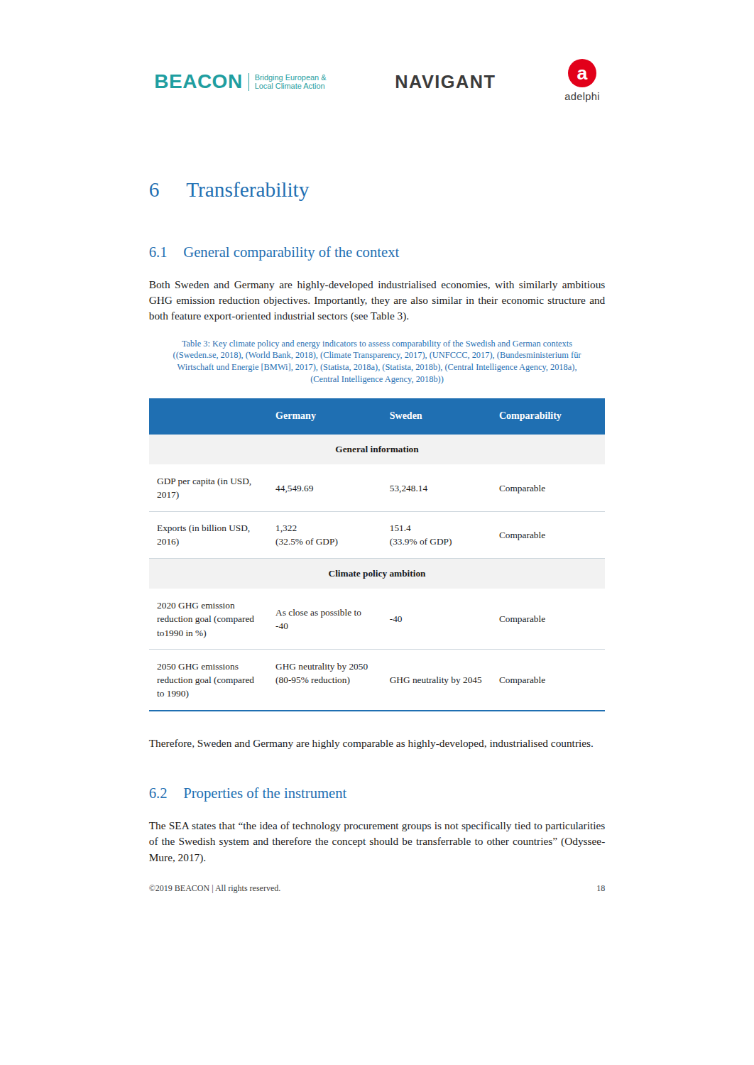BEACON Bridging European &
Local Climate Action
NAVIGANT
a adelphi
6 Transferability
6.1 General comparability of the context
Both Sweden and Germany are highly-developed industrialised economies, with similarly ambitious GHG emission reduction objectives. Importantly, they are also similar in their economic structure and both feature export-oriented industrial sectors (see Table 3).
Table 3: Key climate policy and energy indicators to assess comparability of the Swedish and German contexts ((Sweden.se, 2018), (World Bank, 2018), (Climate Transparency, 2017), (UNFCCC, 2017), (Bundesministerium für Wirtschaft und Energie [BMWi], 2017), (Statista, 2018a), (Statista, 2018b), (Central Intelligence Agency, 2018a), (Central Intelligence Agency, 2018b))
| | Germany | Sweden | Comparability |
| --- | --- | --- | --- |
| General information |
| GDP per capita (in USD, 2017) | 44,549.69 | 53,248.14 | Comparable |
| Exports (in billion USD, 2016) | 1,322 (32.5% of GDP) | 151.4 (33.9% of GDP) | Comparable |
| Climate policy ambition |
| 2020 GHG emission reduction goal (compared to1990 in %) | As close as possible to -40 | -40 | Comparable |
| 2050 GHG emissions reduction goal (compared to 1990) | GHG neutrality by 2050 (80-95% reduction) | GHG neutrality by 2045 | Comparable |
Therefore, Sweden and Germany are highly comparable as highly-developed, industrialised countries.
6.2 Properties of the instrument
The SEA states that “the idea of technology procurement groups is not specifically tied to particularities of the Swedish system and therefore the concept should be transferrable to other countries” (Odyssee-Mure, 2017).
©2019 BEACON | All rights reserved. 18